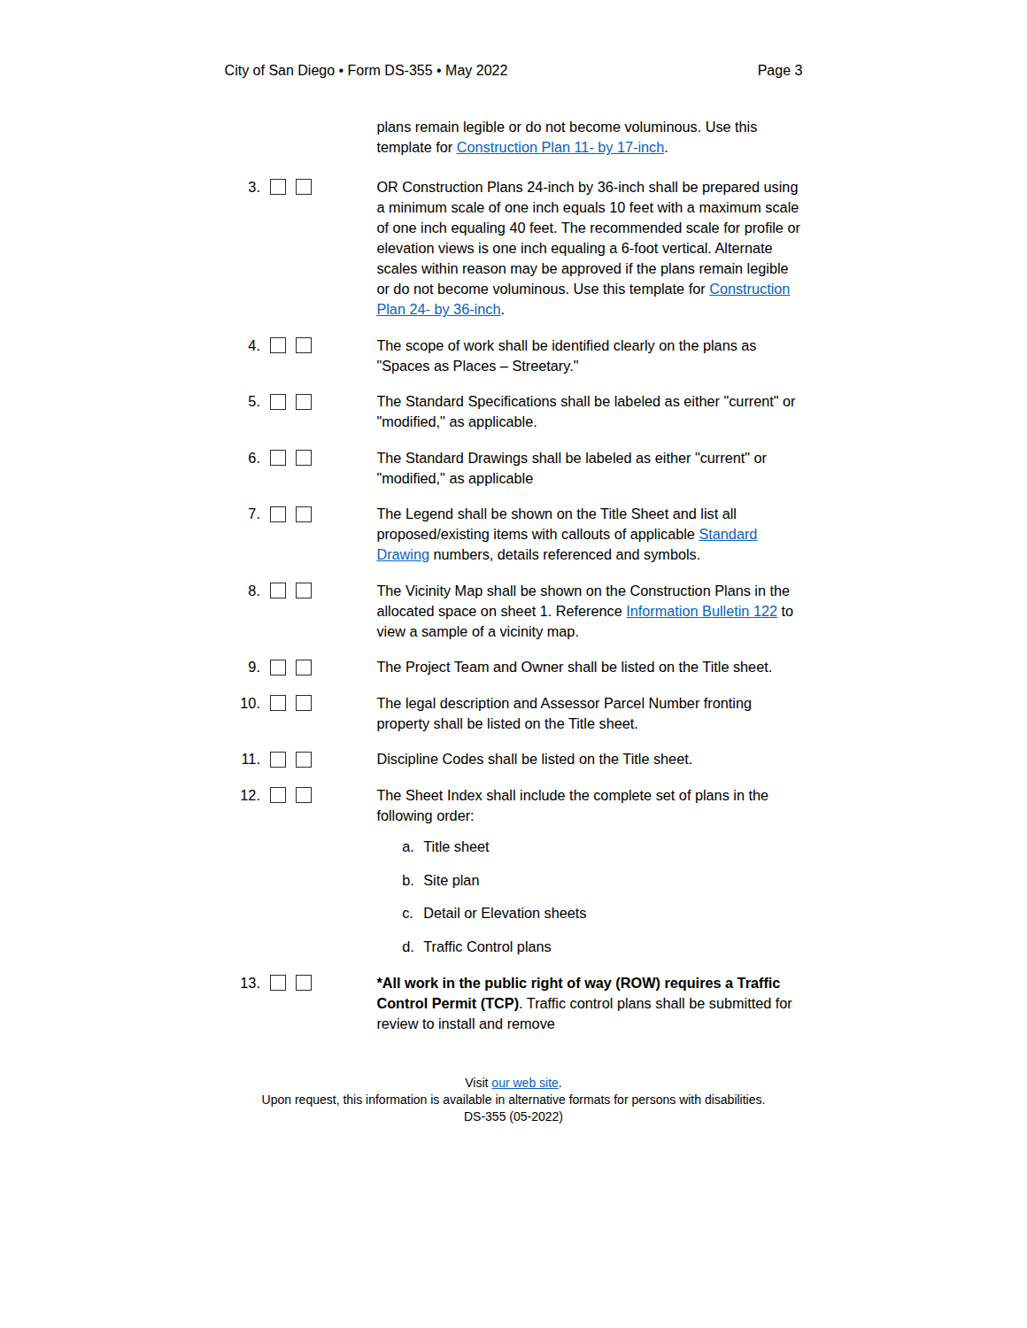City of San Diego • Form DS-355 • May 2022
Page 3
| | | | plans remain legible or do not become voluminous. Use this template for Construction Plan 11- by 17-inch . |
| 3. | | | OR Construction Plans 24-inch by 36-inch shall be prepared using a minimum scale of one inch equals 10 feet with a maximum scale of one inch equaling 40 feet. The recommended scale for profile or elevation views is one inch equaling a 6-foot vertical. Alternate scales within reason may be approved if the plans remain legible or do not become voluminous. Use this template for Construction Plan 24- by 36-inch . |
| 4. | | | The scope of work shall be identified clearly on the plans as "Spaces as Places – Streetary." |
| 5. | | | The Standard Specifications shall be labeled as either "current" or "modified," as applicable. |
| 6. | | | The Standard Drawings shall be labeled as either "current" or "modified," as applicable |
| 7. | | | The Legend shall be shown on the Title Sheet and list all proposed/existing items with callouts of applicable Standard Drawing numbers, details referenced and symbols. |
| 8. | | | The Vicinity Map shall be shown on the Construction Plans in the allocated space on sheet 1. Reference Information Bulletin 122 to view a sample of a vicinity map. |
| 9. | | | The Project Team and Owner shall be listed on the Title sheet. |
| 10. | | | The legal description and Assessor Parcel Number fronting property shall be listed on the Title sheet. |
| 11. | | | Discipline Codes shall be listed on the Title sheet. |
| 12. | | | The Sheet Index shall include the complete set of plans in the following order: a. Title sheet b. Site plan c. Detail or Elevation sheets d. Traffic Control plans |
| 13. | | | *All work in the public right of way (ROW) requires a Traffic Control Permit (TCP) . Traffic control plans shall be submitted for review to install and remove |
Visit our web site.
Upon request, this information is available in alternative formats for persons with disabilities.
DS-355 (05-2022)